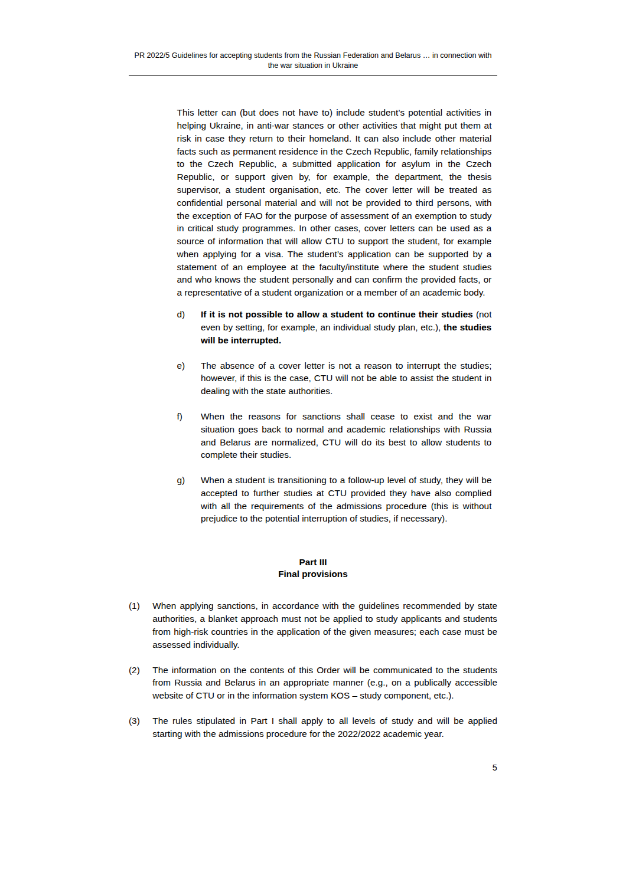PR 2022/5 Guidelines for accepting students from the Russian Federation and Belarus … in connection with the war situation in Ukraine
This letter can (but does not have to) include student’s potential activities in helping Ukraine, in anti-war stances or other activities that might put them at risk in case they return to their homeland. It can also include other material facts such as permanent residence in the Czech Republic, family relationships to the Czech Republic, a submitted application for asylum in the Czech Republic, or support given by, for example, the department, the thesis supervisor, a student organisation, etc. The cover letter will be treated as confidential personal material and will not be provided to third persons, with the exception of FAO for the purpose of assessment of an exemption to study in critical study programmes. In other cases, cover letters can be used as a source of information that will allow CTU to support the student, for example when applying for a visa. The student’s application can be supported by a statement of an employee at the faculty/institute where the student studies and who knows the student personally and can confirm the provided facts, or a representative of a student organization or a member of an academic body.
d) If it is not possible to allow a student to continue their studies (not even by setting, for example, an individual study plan, etc.), the studies will be interrupted.
e) The absence of a cover letter is not a reason to interrupt the studies; however, if this is the case, CTU will not be able to assist the student in dealing with the state authorities.
f) When the reasons for sanctions shall cease to exist and the war situation goes back to normal and academic relationships with Russia and Belarus are normalized, CTU will do its best to allow students to complete their studies.
g) When a student is transitioning to a follow-up level of study, they will be accepted to further studies at CTU provided they have also complied with all the requirements of the admissions procedure (this is without prejudice to the potential interruption of studies, if necessary).
Part III Final provisions
(1) When applying sanctions, in accordance with the guidelines recommended by state authorities, a blanket approach must not be applied to study applicants and students from high-risk countries in the application of the given measures; each case must be assessed individually.
(2) The information on the contents of this Order will be communicated to the students from Russia and Belarus in an appropriate manner (e.g., on a publically accessible website of CTU or in the information system KOS – study component, etc.).
(3) The rules stipulated in Part I shall apply to all levels of study and will be applied starting with the admissions procedure for the 2022/2022 academic year.
5